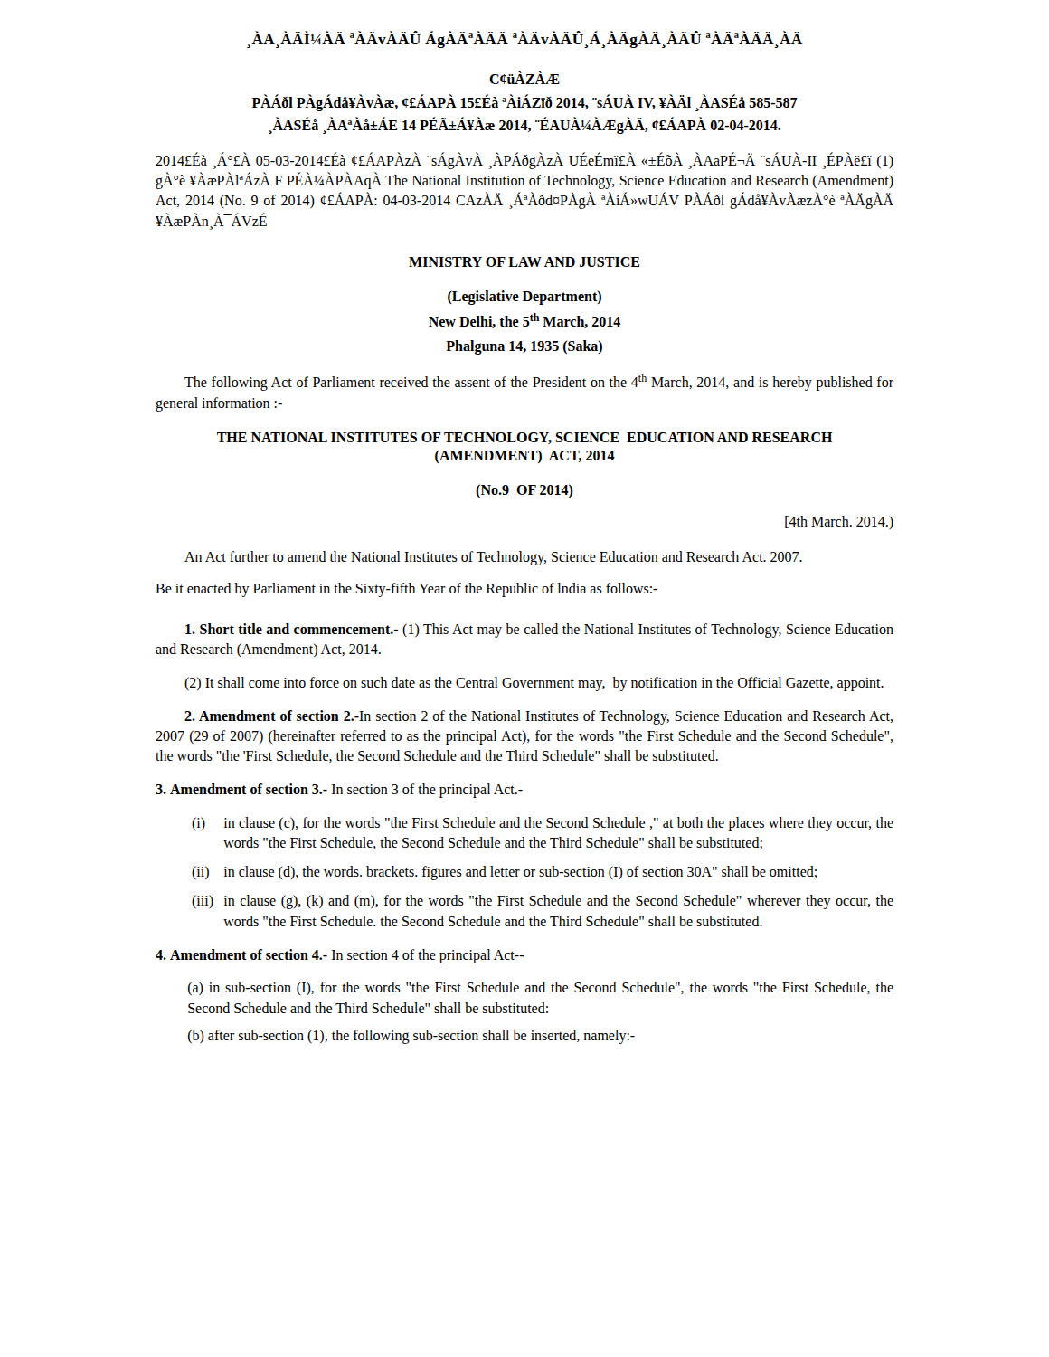¸ÀA¸ÀÄÌ¼ÀÄ ªÀÄvÀÄÛ ÁgÀÄªÀÄÄ ªÀÄvÀÄÛ¸Á¸ÀÄgÀÄ¸ÀÄÛ ªÀÄªÀÄÄ¸ÀÄ
C¢üÀZÀÆ
PÀÁðl PÀgÁdå¥ÀvÀæ, ¢£ÁAPÀ 15£Éà ªÀiÁZïð 2014, ¨sÁUÀ IV, ¥ÀÄl ¸ÀASÉå 585-587
¸ÀASÉå ¸ÀAªÀå±ÁE 14 PÉÃ±Á¥Àæ 2014, ¨ÉAUÀ¼ÀÆgÀÄ, ¢£ÁAPÀ 02-04-2014.
2014£Éà ¸Á°£À 05-03-2014£Éà ¢£ÁAPÀzÀ ¨sÁgÀvÀ ¸ÀPÁðgÀzÀ UÉeÉmï£À «±ÉõÀ ¸ÀAaPÉ¬Ä ¨sÁUÀ-II ¸ÉPÀë£ï (1) gÀ°è ¥ÀæPÀlªÁzÀ F PÉÀ¼ÀPÀAqÀ The National Institution of Technology, Science Education and Research (Amendment) Act, 2014 (No. 9 of 2014) ¢£ÁAPÀ: 04-03-2014 CAzÀÄ ¸ÁªÀðd¤PÀgÀ ªÀiÁ»wUÁV PÀÁðl gÁdå¥ÀvÀæzÀ°è ªÀÄgÀÄ ¥ÀæPÀn¸À¯ÁVzÉ
MINISTRY OF LAW AND JUSTICE
(Legislative Department)
New Delhi, the 5th March, 2014
Phalguna 14, 1935 (Saka)
The following Act of Parliament received the assent of the President on the 4th March, 2014, and is hereby published for general information :-
THE NATIONAL INSTITUTES OF TECHNOLOGY, SCIENCE EDUCATION AND RESEARCH
(AMENDMENT) ACT, 2014
(No.9 OF 2014)
[4th March. 2014.)
An Act further to amend the National Institutes of Technology, Science Education and Research Act. 2007.
Be it enacted by Parliament in the Sixty-fifth Year of the Republic of lndia as follows:-
1. Short title and commencement.- (1) This Act may be called the National Institutes of Technology, Science Education and Research (Amendment) Act, 2014.
(2) It shall come into force on such date as the Central Government may, by notification in the Official Gazette, appoint.
2. Amendment of section 2.-In section 2 of the National Institutes of Technology, Science Education and Research Act, 2007 (29 of 2007) (hereinafter referred to as the principal Act), for the words "the First Schedule and the Second Schedule", the words "the 'First Schedule, the Second Schedule and the Third Schedule" shall be substituted.
3. Amendment of section 3.- In section 3 of the principal Act.-
(i) in clause (c), for the words "the First Schedule and the Second Schedule ," at both the places where they occur, the words "the First Schedule, the Second Schedule and the Third Schedule" shall be substituted;
(ii) in clause (d), the words. brackets. figures and letter or sub-section (I) of section 30A" shall be omitted;
(iii) in clause (g), (k) and (m), for the words "the First Schedule and the Second Schedule" wherever they occur, the words "the First Schedule. the Second Schedule and the Third Schedule" shall be substituted.
4. Amendment of section 4.- In section 4 of the principal Act--
(a) in sub-section (I), for the words "the First Schedule and the Second Schedule", the words "the First Schedule, the Second Schedule and the Third Schedule" shall be substituted:
(b) after sub-section (1), the following sub-section shall be inserted, namely:-